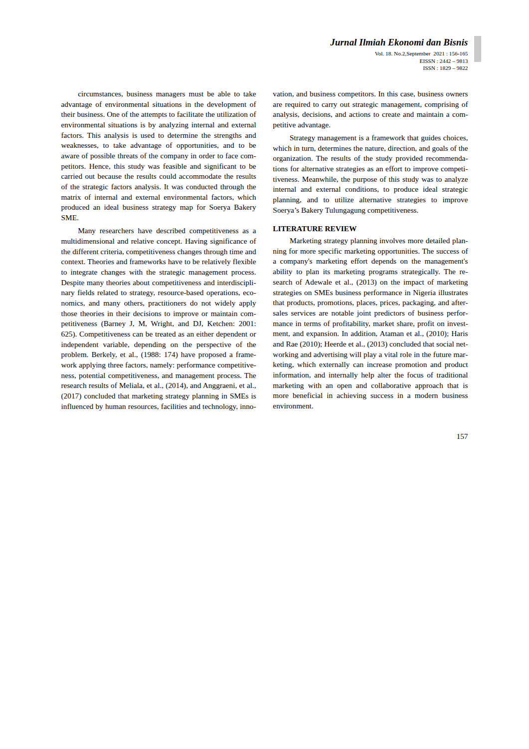Jurnal Ilmiah Ekonomi dan Bisnis
Vol. 18. No.2,September 2021 : 156-165
EISSN : 2442 – 9813
ISSN : 1829 – 9822
circumstances, business managers must be able to take advantage of environmental situations in the development of their business. One of the attempts to facilitate the utilization of environmental situations is by analyzing internal and external factors. This analysis is used to determine the strengths and weaknesses, to take advantage of opportunities, and to be aware of possible threats of the company in order to face competitors. Hence, this study was feasible and significant to be carried out because the results could accommodate the results of the strategic factors analysis. It was conducted through the matrix of internal and external environmental factors, which produced an ideal business strategy map for Soerya Bakery SME.
Many researchers have described competitiveness as a multidimensional and relative concept. Having significance of the different criteria, competitiveness changes through time and context. Theories and frameworks have to be relatively flexible to integrate changes with the strategic management process. Despite many theories about competitiveness and interdisciplinary fields related to strategy, resource-based operations, economics, and many others, practitioners do not widely apply those theories in their decisions to improve or maintain competitiveness (Barney J, M, Wright, and DJ, Ketchen: 2001: 625). Competitiveness can be treated as an either dependent or independent variable, depending on the perspective of the problem. Berkely, et al., (1988: 174) have proposed a framework applying three factors, namely: performance competitiveness, potential competitiveness, and management process. The research results of Meliala, et al., (2014), and Anggraeni, et al., (2017) concluded that marketing strategy planning in SMEs is influenced by human resources, facilities and technology, innovation, and business competitors. In this case, business owners are required to carry out strategic management, comprising of analysis, decisions, and actions to create and maintain a competitive advantage.
Strategy management is a framework that guides choices, which in turn, determines the nature, direction, and goals of the organization. The results of the study provided recommendations for alternative strategies as an effort to improve competitiveness. Meanwhile, the purpose of this study was to analyze internal and external conditions, to produce ideal strategic planning, and to utilize alternative strategies to improve Soerya’s Bakery Tulungagung competitiveness.
LITERATURE REVIEW
Marketing strategy planning involves more detailed planning for more specific marketing opportunities. The success of a company's marketing effort depends on the management's ability to plan its marketing programs strategically. The research of Adewale et al., (2013) on the impact of marketing strategies on SMEs business performance in Nigeria illustrates that products, promotions, places, prices, packaging, and after-sales services are notable joint predictors of business performance in terms of profitability, market share, profit on investment, and expansion. In addition, Ataman et al., (2010); Haris and Rae (2010); Heerde et al., (2013) concluded that social networking and advertising will play a vital role in the future marketing, which externally can increase promotion and product information, and internally help alter the focus of traditional marketing with an open and collaborative approach that is more beneficial in achieving success in a modern business environment.
157